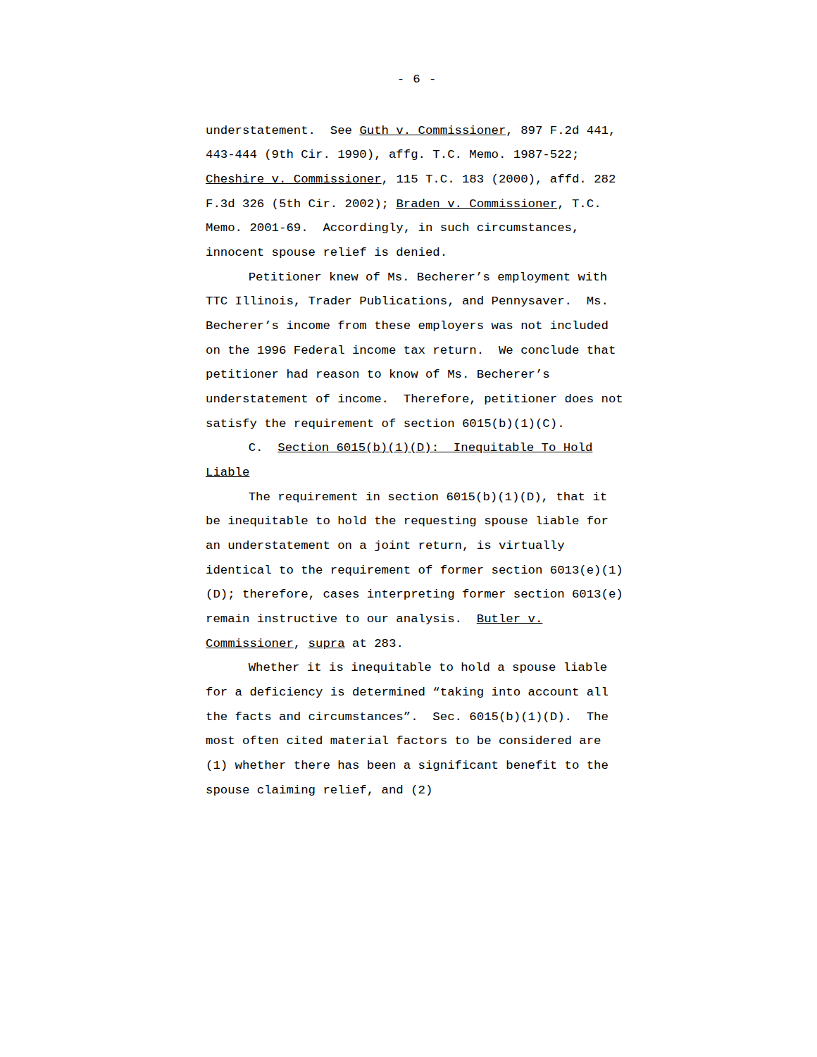- 6 -
understatement. See Guth v. Commissioner, 897 F.2d 441, 443-444 (9th Cir. 1990), affg. T.C. Memo. 1987-522; Cheshire v. Commissioner, 115 T.C. 183 (2000), affd. 282 F.3d 326 (5th Cir. 2002); Braden v. Commissioner, T.C. Memo. 2001-69. Accordingly, in such circumstances, innocent spouse relief is denied.
Petitioner knew of Ms. Becherer’s employment with TTC Illinois, Trader Publications, and Pennysaver. Ms. Becherer’s income from these employers was not included on the 1996 Federal income tax return. We conclude that petitioner had reason to know of Ms. Becherer’s understatement of income. Therefore, petitioner does not satisfy the requirement of section 6015(b)(1)(C).
C. Section 6015(b)(1)(D): Inequitable To Hold Liable
The requirement in section 6015(b)(1)(D), that it be inequitable to hold the requesting spouse liable for an understatement on a joint return, is virtually identical to the requirement of former section 6013(e)(1)(D); therefore, cases interpreting former section 6013(e) remain instructive to our analysis. Butler v. Commissioner, supra at 283.
Whether it is inequitable to hold a spouse liable for a deficiency is determined “taking into account all the facts and circumstances”. Sec. 6015(b)(1)(D). The most often cited material factors to be considered are (1) whether there has been a significant benefit to the spouse claiming relief, and (2)